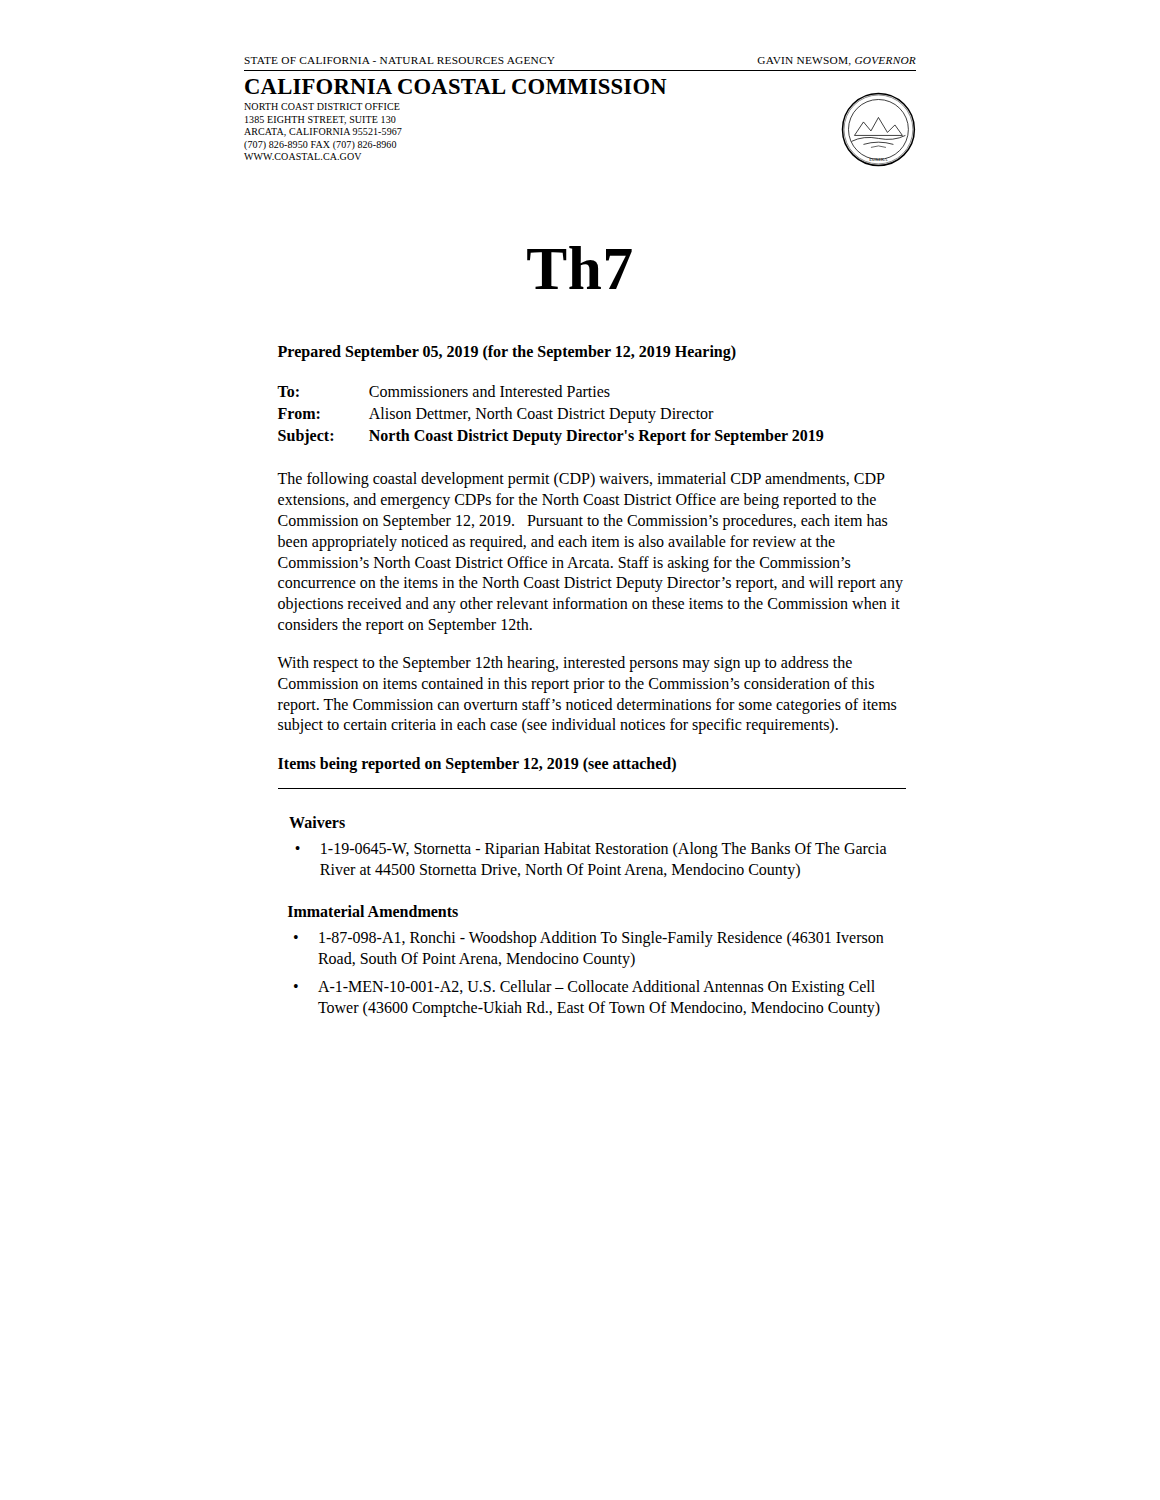State of California - Natural Resources Agency
Gavin Newsom, Governor
CALIFORNIA COASTAL COMMISSION
North Coast District Office
1385 Eighth Street, Suite 130
Arcata, California 95521-5967
(707) 826-8950 Fax (707) 826-8960
www.coastal.ca.gov
EUREKA
Th7
Prepared September 05, 2019 (for the September 12, 2019 Hearing)
| To: | Commissioners and Interested Parties |
| From: | Alison Dettmer, North Coast District Deputy Director |
| Subject: | North Coast District Deputy Director's Report for September 2019 |
The following coastal development permit (CDP) waivers, immaterial CDP amendments, CDP extensions, and emergency CDPs for the North Coast District Office are being reported to the Commission on September 12, 2019. Pursuant to the Commission’s procedures, each item has been appropriately noticed as required, and each item is also available for review at the Commission’s North Coast District Office in Arcata. Staff is asking for the Commission’s concurrence on the items in the North Coast District Deputy Director’s report, and will report any objections received and any other relevant information on these items to the Commission when it considers the report on September 12th.
With respect to the September 12th hearing, interested persons may sign up to address the Commission on items contained in this report prior to the Commission’s consideration of this report. The Commission can overturn staff’s noticed determinations for some categories of items subject to certain criteria in each case (see individual notices for specific requirements).
Items being reported on September 12, 2019 (see attached)
Waivers
1-19-0645-W, Stornetta - Riparian Habitat Restoration (Along The Banks Of The Garcia River at 44500 Stornetta Drive, North Of Point Arena, Mendocino County)
Immaterial Amendments
1-87-098-A1, Ronchi - Woodshop Addition To Single-Family Residence (46301 Iverson Road, South Of Point Arena, Mendocino County)
A-1-MEN-10-001-A2, U.S. Cellular – Collocate Additional Antennas On Existing Cell Tower (43600 Comptche-Ukiah Rd., East Of Town Of Mendocino, Mendocino County)